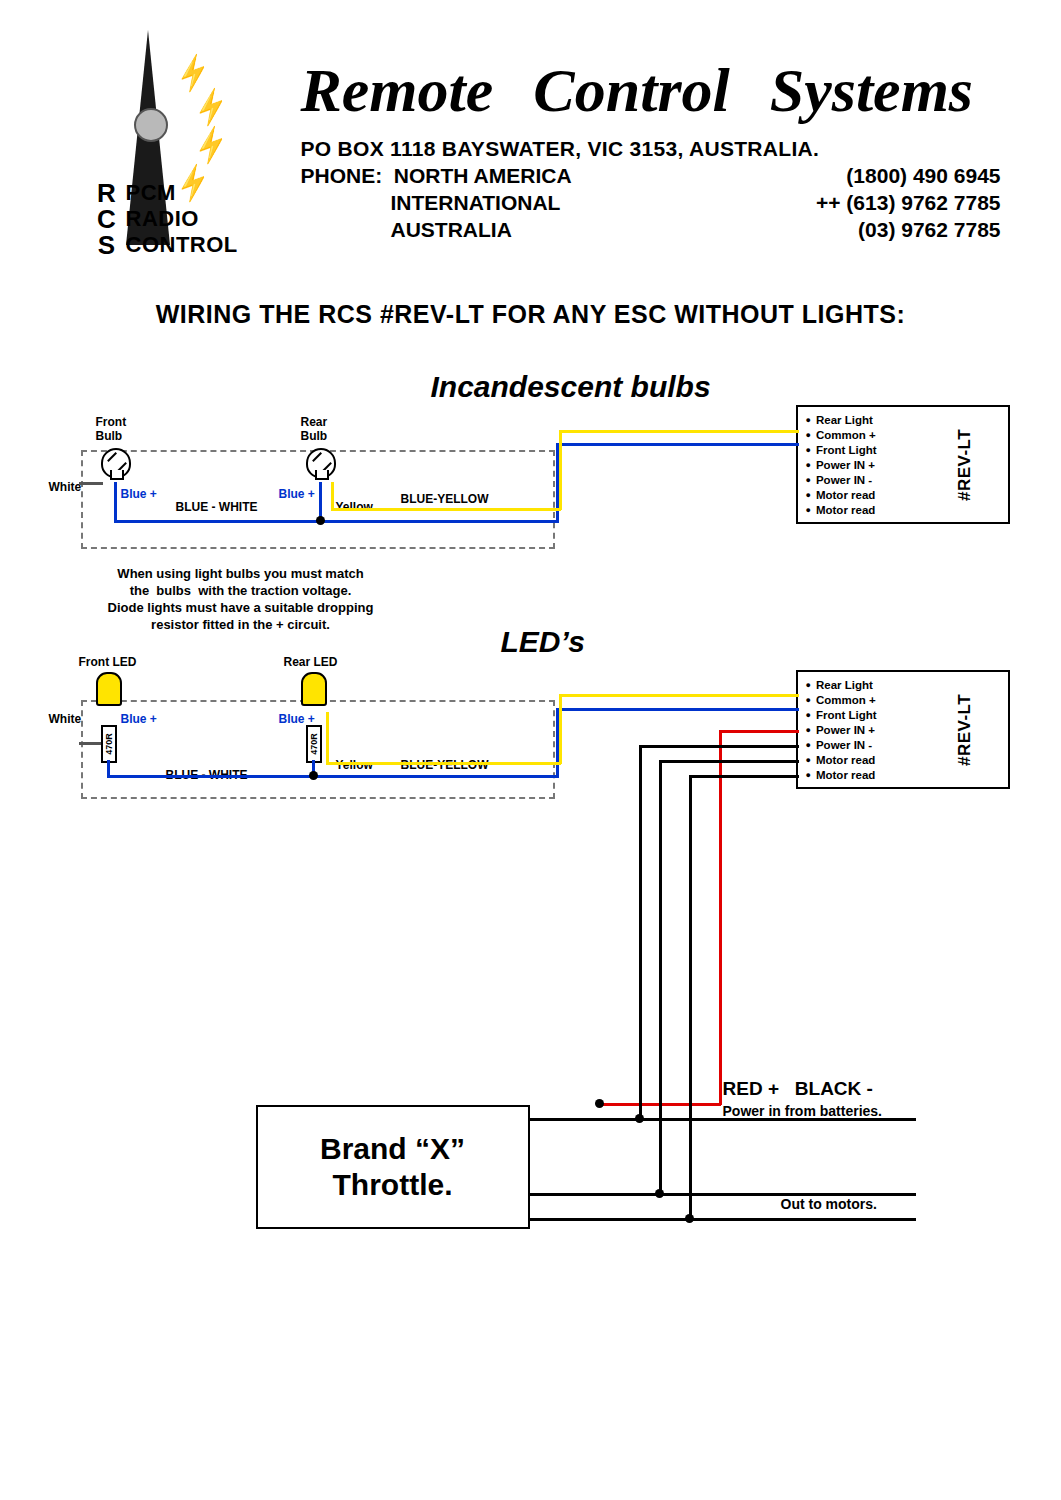⚡
⚡
⚡
⚡
R C S
PCM
RADIO
CONTROL
Remote Control Systems
PO BOX 1118 BAYSWATER, VIC 3153, AUSTRALIA.
PHONE: NORTH AMERICA(1800) 490 6945
INTERNATIONAL++ (613) 9762 7785
AUSTRALIA(03) 9762 7785
WIRING THE RCS #REV-LT FOR ANY ESC WITHOUT LIGHTS:
Incandescent bulbs
Rear Light
Common +
Front Light
Power IN +
Power IN -
Motor read
Motor read
#REV-LT
Front
Bulb
Rear
Bulb
White
Blue +
Blue +
Yellow
BLUE - WHITE
BLUE-YELLOW
When using light bulbs you must match
the bulbs with the traction voltage.
Diode lights must have a suitable dropping
resistor fitted in the + circuit.
LED’s
Rear Light
Common +
Front Light
Power IN +
Power IN -
Motor read
Motor read
#REV-LT
Front LED
Rear LED
White
Blue +
Blue +
Yellow
BLUE - WHITE
BLUE-YELLOW
470R
470R
Brand “X”
Throttle.
RED + BLACK -
Power in from batteries.
Out to motors.